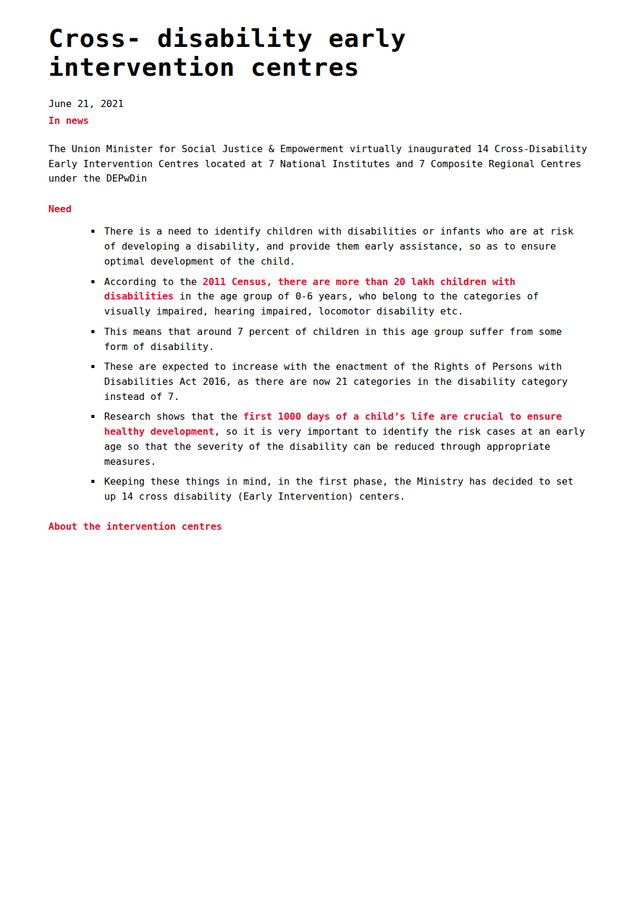Cross- disability early intervention centres
June 21, 2021
In news
The Union Minister for Social Justice & Empowerment virtually inaugurated 14 Cross-Disability Early Intervention Centres located at 7 National Institutes and 7 Composite Regional Centres under the DEPwDin
Need
There is a need to identify children with disabilities or infants who are at risk of developing a disability, and provide them early assistance, so as to ensure optimal development of the child.
According to the 2011 Census, there are more than 20 lakh children with disabilities in the age group of 0-6 years, who belong to the categories of visually impaired, hearing impaired, locomotor disability etc.
This means that around 7 percent of children in this age group suffer from some form of disability.
These are expected to increase with the enactment of the Rights of Persons with Disabilities Act 2016, as there are now 21 categories in the disability category instead of 7.
Research shows that the first 1000 days of a child’s life are crucial to ensure healthy development, so it is very important to identify the risk cases at an early age so that the severity of the disability can be reduced through appropriate measures.
Keeping these things in mind, in the first phase, the Ministry has decided to set up 14 cross disability (Early Intervention) centers.
About the intervention centres